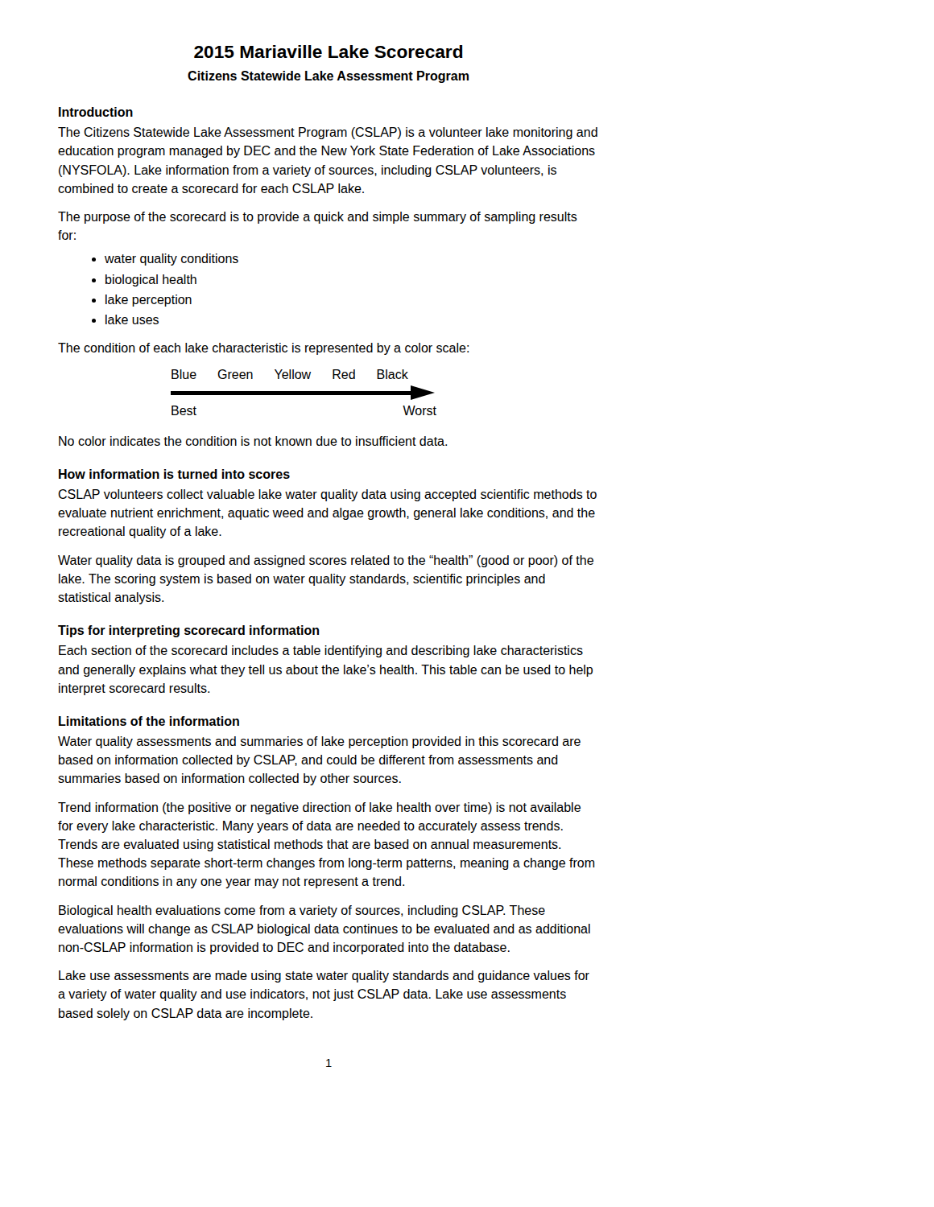2015 Mariaville Lake Scorecard
Citizens Statewide Lake Assessment Program
Introduction
The Citizens Statewide Lake Assessment Program (CSLAP) is a volunteer lake monitoring and education program managed by DEC and the New York State Federation of Lake Associations (NYSFOLA). Lake information from a variety of sources, including CSLAP volunteers, is combined to create a scorecard for each CSLAP lake.
The purpose of the scorecard is to provide a quick and simple summary of sampling results for:
water quality conditions
biological health
lake perception
lake uses
The condition of each lake characteristic is represented by a color scale:
Blue Green Yellow Red Black
Best Worst
No color indicates the condition is not known due to insufficient data.
How information is turned into scores
CSLAP volunteers collect valuable lake water quality data using accepted scientific methods to evaluate nutrient enrichment, aquatic weed and algae growth, general lake conditions, and the recreational quality of a lake.
Water quality data is grouped and assigned scores related to the “health” (good or poor) of the lake. The scoring system is based on water quality standards, scientific principles and statistical analysis.
Tips for interpreting scorecard information
Each section of the scorecard includes a table identifying and describing lake characteristics and generally explains what they tell us about the lake’s health. This table can be used to help interpret scorecard results.
Limitations of the information
Water quality assessments and summaries of lake perception provided in this scorecard are based on information collected by CSLAP, and could be different from assessments and summaries based on information collected by other sources.
Trend information (the positive or negative direction of lake health over time) is not available for every lake characteristic. Many years of data are needed to accurately assess trends. Trends are evaluated using statistical methods that are based on annual measurements. These methods separate short-term changes from long-term patterns, meaning a change from normal conditions in any one year may not represent a trend.
Biological health evaluations come from a variety of sources, including CSLAP. These evaluations will change as CSLAP biological data continues to be evaluated and as additional non-CSLAP information is provided to DEC and incorporated into the database.
Lake use assessments are made using state water quality standards and guidance values for a variety of water quality and use indicators, not just CSLAP data. Lake use assessments based solely on CSLAP data are incomplete.
1